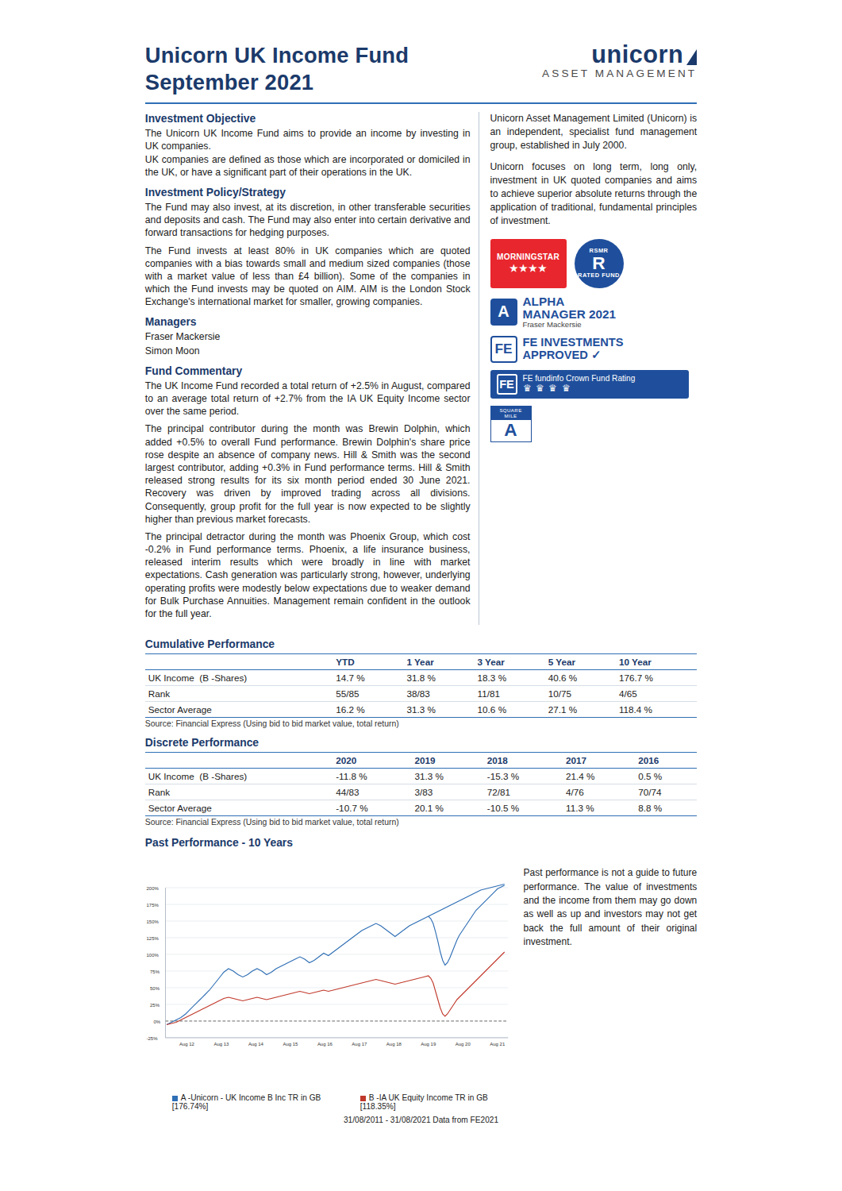Unicorn UK Income Fund
September 2021
unicorn
ASSET MANAGEMENT
Investment Objective
The Unicorn UK Income Fund aims to provide an income by investing in UK companies.
UK companies are defined as those which are incorporated or domiciled in the UK, or have a significant part of their operations in the UK.
Investment Policy/Strategy
The Fund may also invest, at its discretion, in other transferable securities and deposits and cash. The Fund may also enter into certain derivative and forward transactions for hedging purposes.
The Fund invests at least 80% in UK companies which are quoted companies with a bias towards small and medium sized companies (those with a market value of less than £4 billion). Some of the companies in which the Fund invests may be quoted on AIM. AIM is the London Stock Exchange's international market for smaller, growing companies.
Managers
Fraser Mackersie
Simon Moon
Fund Commentary
The UK Income Fund recorded a total return of +2.5% in August, compared to an average total return of +2.7% from the IA UK Equity Income sector over the same period.
The principal contributor during the month was Brewin Dolphin, which added +0.5% to overall Fund performance. Brewin Dolphin's share price rose despite an absence of company news. Hill & Smith was the second largest contributor, adding +0.3% in Fund performance terms. Hill & Smith released strong results for its six month period ended 30 June 2021. Recovery was driven by improved trading across all divisions. Consequently, group profit for the full year is now expected to be slightly higher than previous market forecasts.
The principal detractor during the month was Phoenix Group, which cost -0.2% in Fund performance terms. Phoenix, a life insurance business, released interim results which were broadly in line with market expectations. Cash generation was particularly strong, however, underlying operating profits were modestly below expectations due to weaker demand for Bulk Purchase Annuities. Management remain confident in the outlook for the full year.
Unicorn Asset Management Limited (Unicorn) is an independent, specialist fund management group, established in July 2000.
Unicorn focuses on long term, long only, investment in UK quoted companies and aims to achieve superior absolute returns through the application of traditional, fundamental principles of investment.
MORNINGSTAR
★★★★
RSMR
R
RATED FUND
A
ALPHA
MANAGER 2021
Fraser Mackersie
FE
FE INVESTMENTS
APPROVED ✓
FE
FE fundinfo Crown Fund Rating
♛ ♛ ♛ ♛
SQUARE
MILE
A
Cumulative Performance
| | YTD | 1 Year | 3 Year | 5 Year | 10 Year |
| --- | --- | --- | --- | --- | --- |
| UK Income (B -Shares) | 14.7 % | 31.8 % | 18.3 % | 40.6 % | 176.7 % |
| Rank | 55/85 | 38/83 | 11/81 | 10/75 | 4/65 |
| Sector Average | 16.2 % | 31.3 % | 10.6 % | 27.1 % | 118.4 % |
Source: Financial Express (Using bid to bid market value, total return)
Discrete Performance
| | 2020 | 2019 | 2018 | 2017 | 2016 |
| --- | --- | --- | --- | --- | --- |
| UK Income (B -Shares) | -11.8 % | 31.3 % | -15.3 % | 21.4 % | 0.5 % |
| Rank | 44/83 | 3/83 | 72/81 | 4/76 | 70/74 |
| Sector Average | -10.7 % | 20.1 % | -10.5 % | 11.3 % | 8.8 % |
Source: Financial Express (Using bid to bid market value, total return)
Past Performance - 10 Years
200% 175% 150% 125% 100% 75% 50% 25% 0% -25% Aug 12 Aug 13 Aug 14 Aug 15 Aug 16 Aug 17 Aug 18 Aug 19 Aug 20 Aug 21
A -Unicorn - UK Income B Inc TR in GB [176.74%]
B -IA UK Equity Income TR in GB [118.35%]
Past performance is not a guide to future performance. The value of investments and the income from them may go down as well as up and investors may not get back the full amount of their original investment.
31/08/2011 - 31/08/2021 Data from FE2021